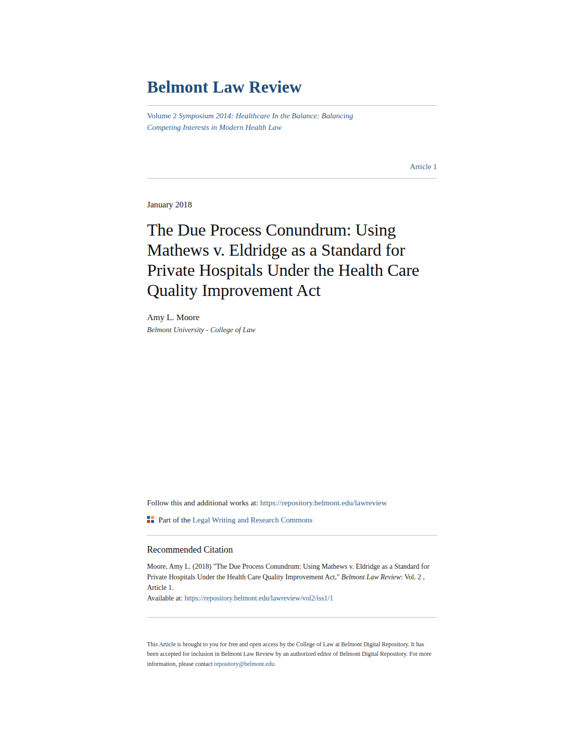Belmont Law Review
Volume 2 Symposium 2014: Healthcare In the Balance: Balancing Competing Interests in Modern Health Law
Article 1
January 2018
The Due Process Conundrum: Using Mathews v. Eldridge as a Standard for Private Hospitals Under the Health Care Quality Improvement Act
Amy L. Moore
Belmont University - College of Law
Follow this and additional works at: https://repository.belmont.edu/lawreview
Part of the Legal Writing and Research Commons
Recommended Citation
Moore, Amy L. (2018) "The Due Process Conundrum: Using Mathews v. Eldridge as a Standard for Private Hospitals Under the Health Care Quality Improvement Act," Belmont Law Review: Vol. 2 , Article 1.
Available at: https://repository.belmont.edu/lawreview/vol2/iss1/1
This Article is brought to you for free and open access by the College of Law at Belmont Digital Repository. It has been accepted for inclusion in Belmont Law Review by an authorized editor of Belmont Digital Repository. For more information, please contact repository@belmont.edu.